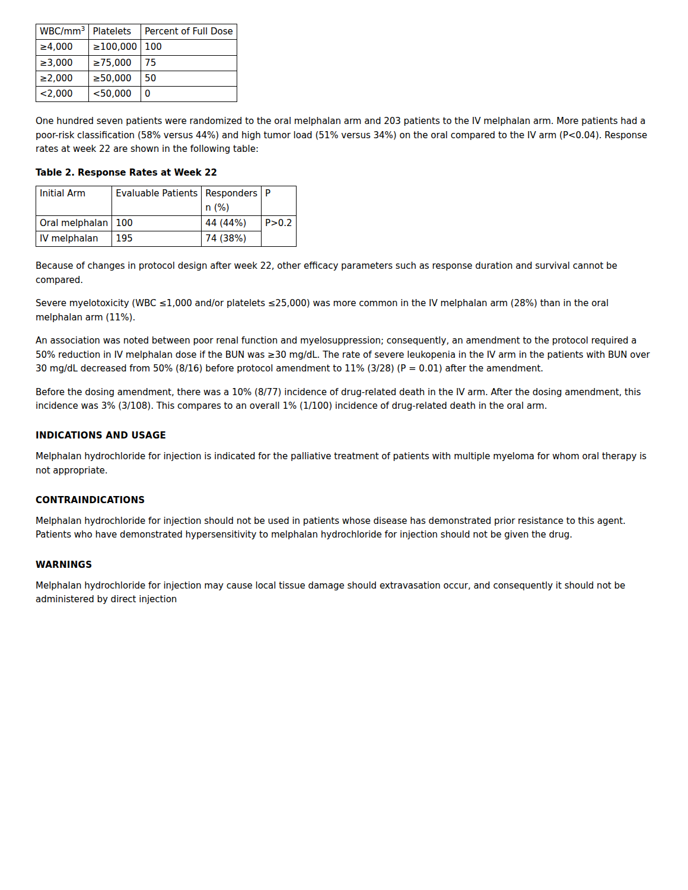| WBC/mm 3 | Platelets | Percent of Full Dose |
| --- | --- | --- |
| ≥4,000 | ≥100,000 | 100 |
| ≥3,000 | ≥75,000 | 75 |
| ≥2,000 | ≥50,000 | 50 |
| <2,000 | <50,000 | 0 |
One hundred seven patients were randomized to the oral melphalan arm and 203 patients to the IV melphalan arm. More patients had a poor-risk classification (58% versus 44%) and high tumor load (51% versus 34%) on the oral compared to the IV arm (P<0.04). Response rates at week 22 are shown in the following table:
Table 2. Response Rates at Week 22
| Initial Arm | Evaluable Patients | Responders n (%) | P |
| --- | --- | --- | --- |
| Oral melphalan | 100 | 44 (44%) | P>0.2 |
| IV melphalan | 195 | 74 (38%) |
Because of changes in protocol design after week 22, other efficacy parameters such as response duration and survival cannot be compared.
Severe myelotoxicity (WBC ≤1,000 and/or platelets ≤25,000) was more common in the IV melphalan arm (28%) than in the oral melphalan arm (11%).
An association was noted between poor renal function and myelosuppression; consequently, an amendment to the protocol required a 50% reduction in IV melphalan dose if the BUN was ≥30 mg/dL. The rate of severe leukopenia in the IV arm in the patients with BUN over 30 mg/dL decreased from 50% (8/16) before protocol amendment to 11% (3/28) (P = 0.01) after the amendment.
Before the dosing amendment, there was a 10% (8/77) incidence of drug-related death in the IV arm. After the dosing amendment, this incidence was 3% (3/108). This compares to an overall 1% (1/100) incidence of drug-related death in the oral arm.
INDICATIONS AND USAGE
Melphalan hydrochloride for injection is indicated for the palliative treatment of patients with multiple myeloma for whom oral therapy is not appropriate.
CONTRAINDICATIONS
Melphalan hydrochloride for injection should not be used in patients whose disease has demonstrated prior resistance to this agent. Patients who have demonstrated hypersensitivity to melphalan hydrochloride for injection should not be given the drug.
WARNINGS
Melphalan hydrochloride for injection may cause local tissue damage should extravasation occur, and consequently it should not be administered by direct injection